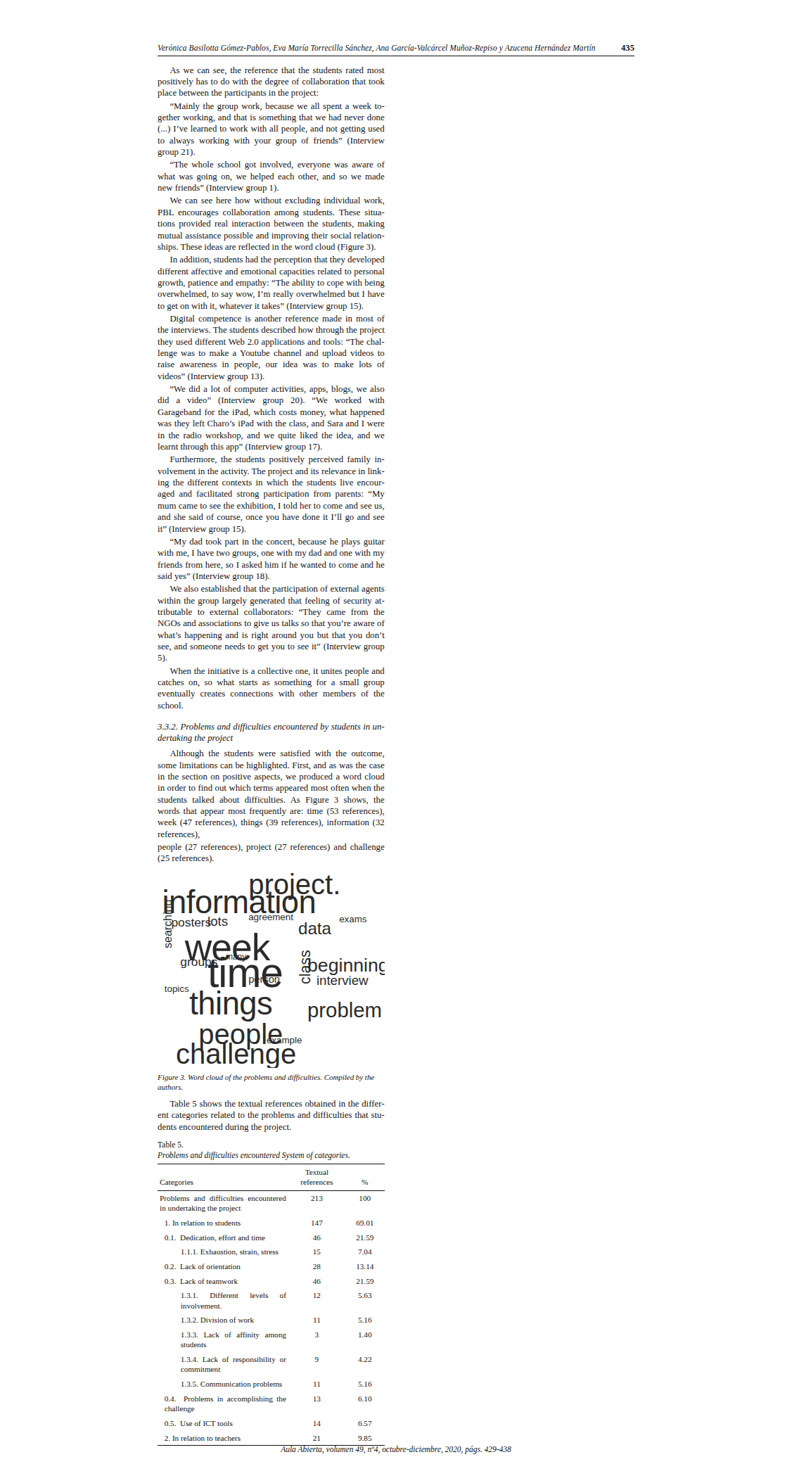Verónica Basilotta Gómez-Pablos, Eva María Torrecilla Sánchez, Ana García-Valcárcel Muñoz-Repiso y Azucena Hernández Martín
435
As we can see, the reference that the students rated most positively has to do with the degree of collaboration that took place between the participants in the project:
“Mainly the group work, because we all spent a week together working, and that is something that we had never done (...) I’ve learned to work with all people, and not getting used to always working with your group of friends” (Interview group 21).
“The whole school got involved, everyone was aware of what was going on, we helped each other, and so we made new friends” (Interview group 1).
We can see here how without excluding individual work, PBL encourages collaboration among students. These situations provided real interaction between the students, making mutual assistance possible and improving their social relationships. These ideas are reflected in the word cloud (Figure 3).
In addition, students had the perception that they developed different affective and emotional capacities related to personal growth, patience and empathy: “The ability to cope with being overwhelmed, to say wow, I’m really overwhelmed but I have to get on with it, whatever it takes” (Interview group 15).
Digital competence is another reference made in most of the interviews. The students described how through the project they used different Web 2.0 applications and tools: “The challenge was to make a Youtube channel and upload videos to raise awareness in people, our idea was to make lots of videos” (Interview group 13).
“We did a lot of computer activities, apps, blogs, we also did a video” (Interview group 20). “We worked with Garageband for the iPad, which costs money, what happened was they left Charo’s iPad with the class, and Sara and I were in the radio workshop, and we quite liked the idea, and we learnt through this app” (Interview group 17).
Furthermore, the students positively perceived family involvement in the activity. The project and its relevance in linking the different contexts in which the students live encouraged and facilitated strong participation from parents: “My mum came to see the exhibition, I told her to come and see us, and she said of course, once you have done it I’ll go and see it” (Interview group 15).
“My dad took part in the concert, because he plays guitar with me, I have two groups, one with my dad and one with my friends from here, so I asked him if he wanted to come and he said yes” (Interview group 18).
We also established that the participation of external agents within the group largely generated that feeling of security attributable to external collaborators: “They came from the NGOs and associations to give us talks so that you’re aware of what’s happening and is right around you but that you don’t see, and someone needs to get you to see it” (Interview group 5).
When the initiative is a collective one, it unites people and catches on, so what starts as something for a small group eventually creates connections with other members of the school.
3.3.2. Problems and difficulties encountered by students in undertaking the project
Although the students were satisfied with the outcome, some limitations can be highlighted. First, and as was the case in the section on positive aspects, we produced a word cloud in order to find out which terms appeared most often when the students talked about difficulties. As Figure 3 shows, the words that appear most frequently are: time (53 references), week (47 references), things (39 references), information (32 references),
people (27 references), project (27 references) and challenge (25 references).
project. information posters lots agreement data exams week searching groups many time beginning person interview topics things class problem people example challenge
Figure 3. Word cloud of the problems and difficulties. Compiled by the authors.
Table 5 shows the textual references obtained in the different categories related to the problems and difficulties that students encountered during the project.
Table 5.
Problems and difficulties encountered System of categories.
| Categories | Textual references | % |
| --- | --- | --- |
| Problems and difficulties encountered in undertaking the project | 213 | 100 |
| 1. In relation to students | 147 | 69.01 |
| 0.1. Dedication, effort and time | 46 | 21.59 |
| 1.1.1. Exhaustion, strain, stress | 15 | 7.04 |
| 0.2. Lack of orientation | 28 | 13.14 |
| 0.3. Lack of teamwork | 46 | 21.59 |
| 1.3.1. Different levels of involvement. | 12 | 5.63 |
| 1.3.2. Division of work | 11 | 5.16 |
| 1.3.3. Lack of affinity among students | 3 | 1.40 |
| 1.3.4. Lack of responsibility or commitment | 9 | 4.22 |
| 1.3.5. Communication problems | 11 | 5.16 |
| 0.4. Problems in accomplishing the challenge | 13 | 6.10 |
| 0.5. Use of ICT tools | 14 | 6.57 |
| 2. In relation to teachers | 21 | 9.85 |
Aula Abierta, volumen 49, nº4, octubre-diciembre, 2020, págs. 429-438